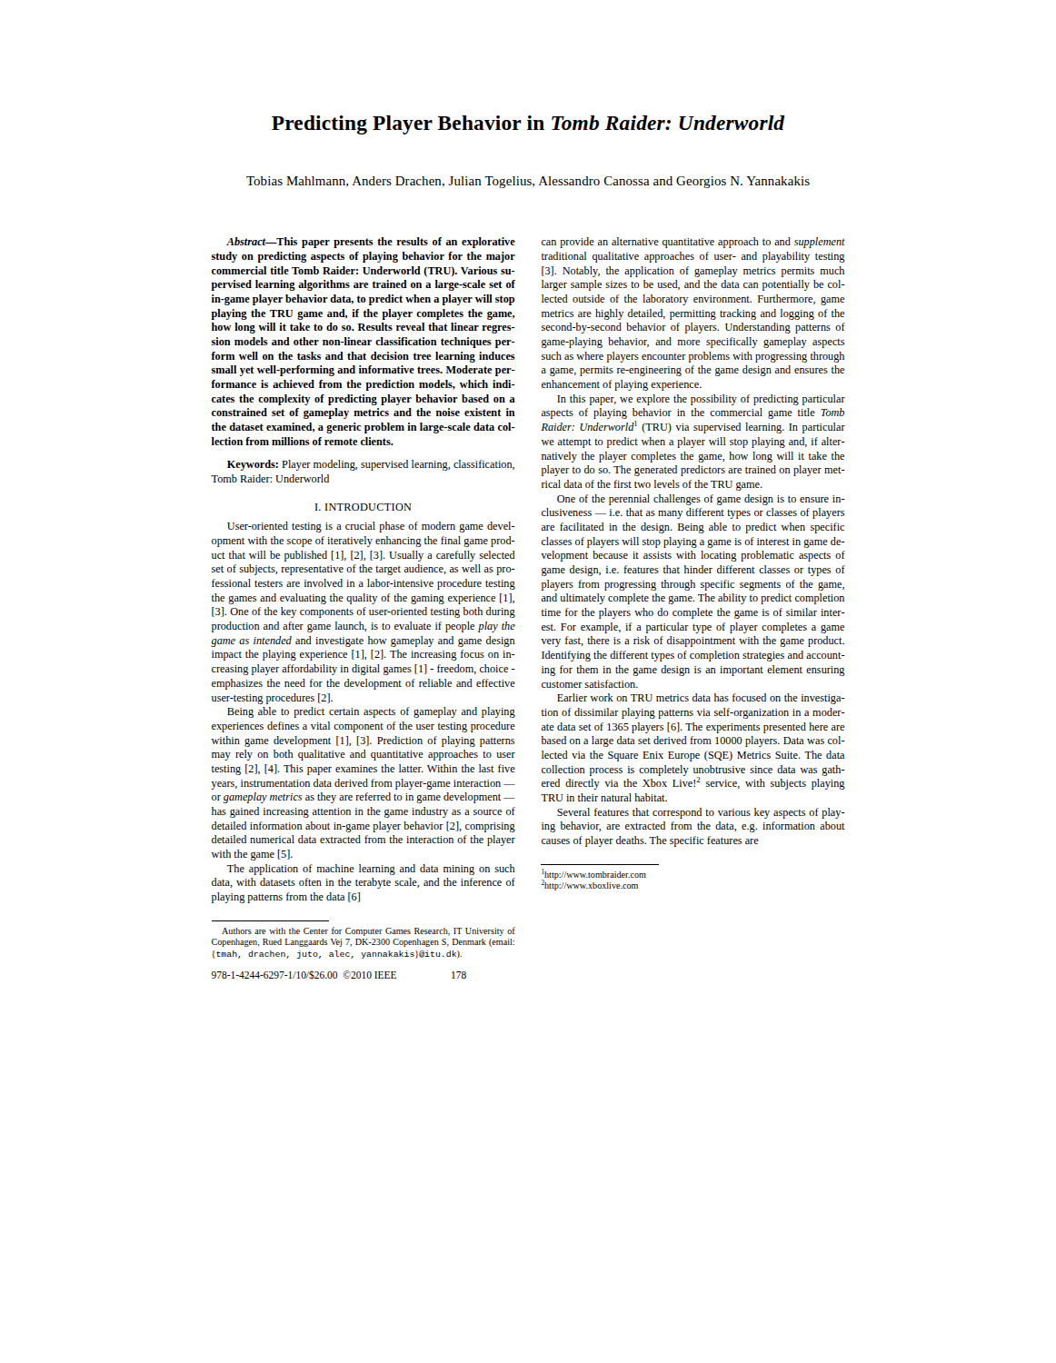Predicting Player Behavior in Tomb Raider: Underworld
Tobias Mahlmann, Anders Drachen, Julian Togelius, Alessandro Canossa and Georgios N. Yannakakis
Abstract—This paper presents the results of an explorative study on predicting aspects of playing behavior for the major commercial title Tomb Raider: Underworld (TRU). Various supervised learning algorithms are trained on a large-scale set of in-game player behavior data, to predict when a player will stop playing the TRU game and, if the player completes the game, how long will it take to do so. Results reveal that linear regression models and other non-linear classification techniques perform well on the tasks and that decision tree learning induces small yet well-performing and informative trees. Moderate performance is achieved from the prediction models, which indicates the complexity of predicting player behavior based on a constrained set of gameplay metrics and the noise existent in the dataset examined, a generic problem in large-scale data collection from millions of remote clients.
Keywords: Player modeling, supervised learning, classification, Tomb Raider: Underworld
I. Introduction
User-oriented testing is a crucial phase of modern game development with the scope of iteratively enhancing the final game product that will be published [1], [2], [3]. Usually a carefully selected set of subjects, representative of the target audience, as well as professional testers are involved in a labor-intensive procedure testing the games and evaluating the quality of the gaming experience [1], [3]. One of the key components of user-oriented testing both during production and after game launch, is to evaluate if people play the game as intended and investigate how gameplay and game design impact the playing experience [1], [2]. The increasing focus on increasing player affordability in digital games [1] - freedom, choice - emphasizes the need for the development of reliable and effective user-testing procedures [2].
Being able to predict certain aspects of gameplay and playing experiences defines a vital component of the user testing procedure within game development [1], [3]. Prediction of playing patterns may rely on both qualitative and quantitative approaches to user testing [2], [4]. This paper examines the latter. Within the last five years, instrumentation data derived from player-game interaction — or gameplay metrics as they are referred to in game development — has gained increasing attention in the game industry as a source of detailed information about in-game player behavior [2], comprising detailed numerical data extracted from the interaction of the player with the game [5].
The application of machine learning and data mining on such data, with datasets often in the terabyte scale, and the inference of playing patterns from the data [6]
Authors are with the Center for Computer Games Research, IT University of Copenhagen, Rued Langgaards Vej 7, DK-2300 Copenhagen S, Denmark (email: {tmah, drachen, juto, alec, yannakakis}@itu.dk).
can provide an alternative quantitative approach to and supplement traditional qualitative approaches of user- and playability testing [3]. Notably, the application of gameplay metrics permits much larger sample sizes to be used, and the data can potentially be collected outside of the laboratory environment. Furthermore, game metrics are highly detailed, permitting tracking and logging of the second-by-second behavior of players. Understanding patterns of game-playing behavior, and more specifically gameplay aspects such as where players encounter problems with progressing through a game, permits re-engineering of the game design and ensures the enhancement of playing experience.
In this paper, we explore the possibility of predicting particular aspects of playing behavior in the commercial game title Tomb Raider: Underworld1 (TRU) via supervised learning. In particular we attempt to predict when a player will stop playing and, if alternatively the player completes the game, how long will it take the player to do so. The generated predictors are trained on player metrical data of the first two levels of the TRU game.
One of the perennial challenges of game design is to ensure inclusiveness — i.e. that as many different types or classes of players are facilitated in the design. Being able to predict when specific classes of players will stop playing a game is of interest in game development because it assists with locating problematic aspects of game design, i.e. features that hinder different classes or types of players from progressing through specific segments of the game, and ultimately complete the game. The ability to predict completion time for the players who do complete the game is of similar interest. For example, if a particular type of player completes a game very fast, there is a risk of disappointment with the game product. Identifying the different types of completion strategies and accounting for them in the game design is an important element ensuring customer satisfaction.
Earlier work on TRU metrics data has focused on the investigation of dissimilar playing patterns via self-organization in a moderate data set of 1365 players [6]. The experiments presented here are based on a large data set derived from 10000 players. Data was collected via the Square Enix Europe (SQE) Metrics Suite. The data collection process is completely unobtrusive since data was gathered directly via the Xbox Live!2 service, with subjects playing TRU in their natural habitat.
Several features that correspond to various key aspects of playing behavior, are extracted from the data, e.g. information about causes of player deaths. The specific features are
1http://www.tombraider.com
2http://www.xboxlive.com
978-1-4244-6297-1/10/$26.00 ©2010 IEEE 178